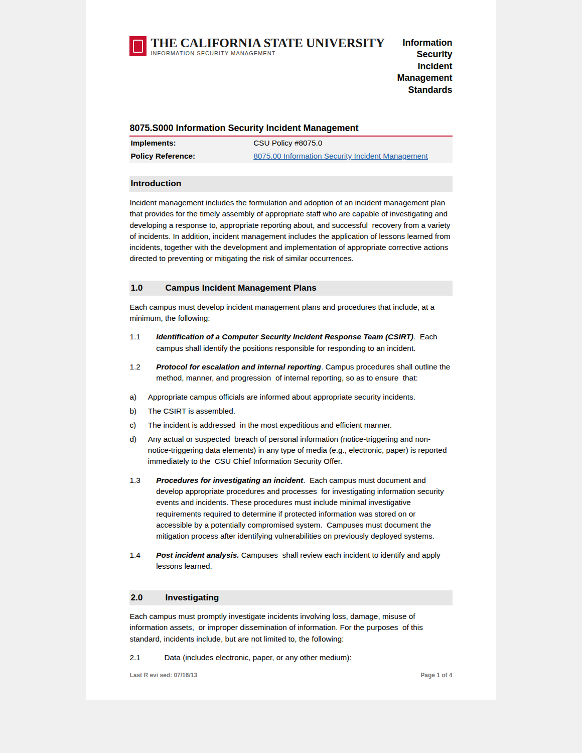THE CALIFORNIA STATE UNIVERSITY
INFORMATION SECURITY MANAGEMENT
Information Security Incident
Management Standards
8075.S000 Information Security Incident Management
| Implements: | CSU Policy #8075.0 |
| Policy Reference: | 8075.00 Information Security Incident Management |
Introduction
Incident management includes the formulation and adoption of an incident management plan that provides for the timely assembly of appropriate staff who are capable of investigating and developing a response to, appropriate reporting about, and successful recovery from a variety of incidents. In addition, incident management includes the application of lessons learned from incidents, together with the development and implementation of appropriate corrective actions directed to preventing or mitigating the risk of similar occurrences.
1.0 Campus Incident Management Plans
Each campus must develop incident management plans and procedures that include, at a minimum, the following:
1.1
Identification of a Computer Security Incident Response Team (CSIRT). Each campus shall identify the positions responsible for responding to an incident.
1.2
Protocol for escalation and internal reporting. Campus procedures shall outline the method, manner, and progression of internal reporting, so as to ensure that:
Appropriate campus officials are informed about appropriate security incidents.
The CSIRT is assembled.
The incident is addressed in the most expeditious and efficient manner.
Any actual or suspected breach of personal information (notice-triggering and non-notice-triggering data elements) in any type of media (e.g., electronic, paper) is reported immediately to the CSU Chief Information Security Offer.
1.3
Procedures for investigating an incident. Each campus must document and develop appropriate procedures and processes for investigating information security events and incidents. These procedures must include minimal investigative requirements required to determine if protected information was stored on or accessible by a potentially compromised system. Campuses must document the mitigation process after identifying vulnerabilities on previously deployed systems.
1.4
Post incident analysis. Campuses shall review each incident to identify and apply lessons learned.
2.0 Investigating
Each campus must promptly investigate incidents involving loss, damage, misuse of information assets, or improper dissemination of information. For the purposes of this standard, incidents include, but are not limited to, the following:
2.1
Data (includes electronic, paper, or any other medium):
Last R evi sed: 07/16/13
Page 1 of 4